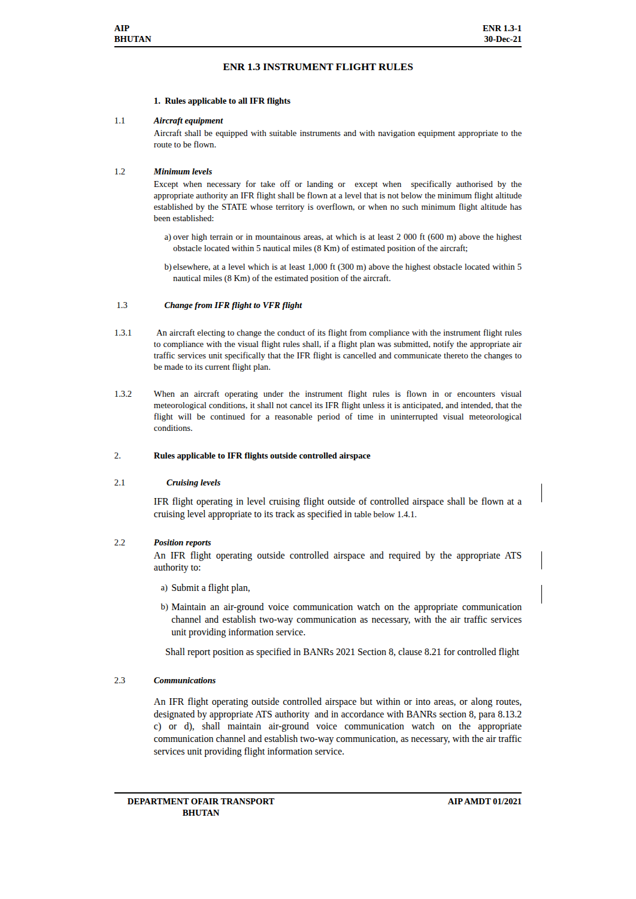AIP
BHUTAN
ENR 1.3-1
30-Dec-21
ENR 1.3 INSTRUMENT FLIGHT RULES
1. Rules applicable to all IFR flights
1.1
Aircraft equipment
Aircraft shall be equipped with suitable instruments and with navigation equipment appropriate to the route to be flown.
1.2
Minimum levels
Except when necessary for take off or landing or except when specifically authorised by the appropriate authority an IFR flight shall be flown at a level that is not below the minimum flight altitude established by the STATE whose territory is overflown, or when no such minimum flight altitude has been established:
a)
over high terrain or in mountainous areas, at which is at least 2 000 ft (600 m) above the highest obstacle located within 5 nautical miles (8 Km) of estimated position of the aircraft;
b)
elsewhere, at a level which is at least 1,000 ft (300 m) above the highest obstacle located within 5 nautical miles (8 Km) of the estimated position of the aircraft.
1.3
Change from IFR flight to VFR flight
1.3.1
An aircraft electing to change the conduct of its flight from compliance with the instrument flight rules to compliance with the visual flight rules shall, if a flight plan was submitted, notify the appropriate air traffic services unit specifically that the IFR flight is cancelled and communicate thereto the changes to be made to its current flight plan.
1.3.2
When an aircraft operating under the instrument flight rules is flown in or encounters visual meteorological conditions, it shall not cancel its IFR flight unless it is anticipated, and intended, that the flight will be continued for a reasonable period of time in uninterrupted visual meteorological conditions.
2.
Rules applicable to IFR flights outside controlled airspace
2.1
Cruising levels
IFR flight operating in level cruising flight outside of controlled airspace shall be flown at a cruising level appropriate to its track as specified in table below 1.4.1.
2.2
Position reports
An IFR flight operating outside controlled airspace and required by the appropriate ATS authority to:
a)
Submit a flight plan,
b)
Maintain an air-ground voice communication watch on the appropriate communication channel and establish two-way communication as necessary, with the air traffic services unit providing information service.
Shall report position as specified in BANRs 2021 Section 8, clause 8.21 for controlled flight
2.3
Communications
An IFR flight operating outside controlled airspace but within or into areas, or along routes, designated by appropriate ATS authority and in accordance with BANRs section 8, para 8.13.2 c) or d), shall maintain air-ground voice communication watch on the appropriate communication channel and establish two-way communication, as necessary, with the air traffic services unit providing flight information service.
DEPARTMENT OFAIR TRANSPORT
BHUTAN
AIP AMDT 01/2021